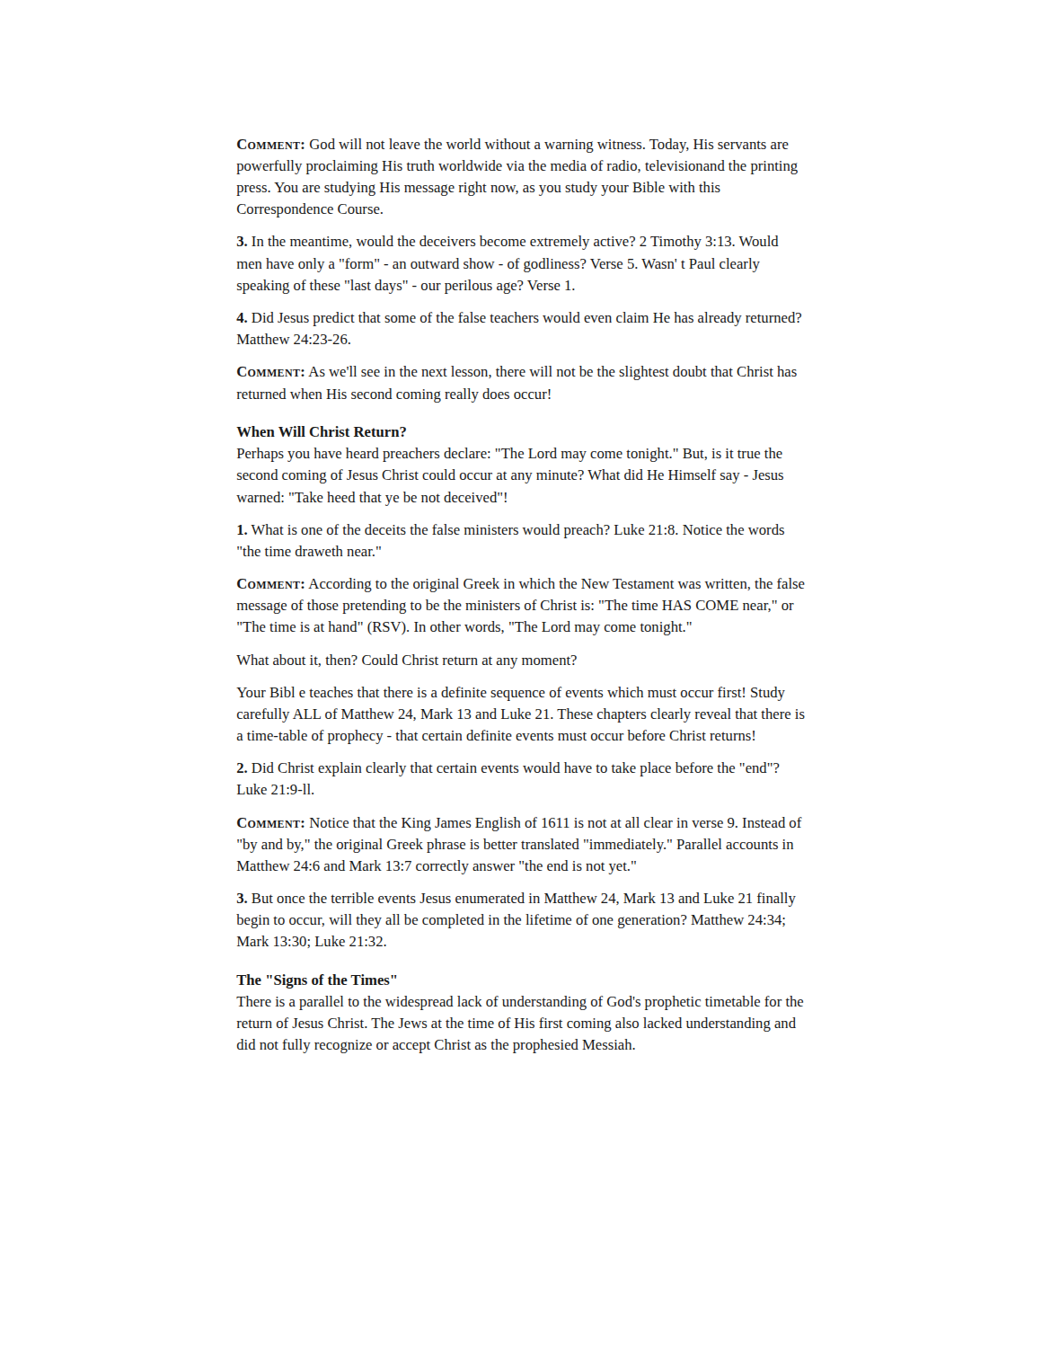Comment: God will not leave the world without a warning witness. Today, His servants are powerfully proclaiming His truth worldwide via the media of radio, televisionand the printing press. You are studying His message right now, as you study your Bible with this Correspondence Course.
3. In the meantime, would the deceivers become extremely active? 2 Timothy 3:13. Would men have only a "form" - an outward show - of godliness? Verse 5. Wasn' t Paul clearly speaking of these "last days" - our perilous age? Verse 1.
4. Did Jesus predict that some of the false teachers would even claim He has already returned? Matthew 24:23-26.
Comment: As we'll see in the next lesson, there will not be the slightest doubt that Christ has returned when His second coming really does occur!
When Will Christ Return?
Perhaps you have heard preachers declare: "The Lord may come tonight." But, is it true the second coming of Jesus Christ could occur at any minute? What did He Himself say - Jesus warned: "Take heed that ye be not deceived"!
1. What is one of the deceits the false ministers would preach? Luke 21:8. Notice the words "the time draweth near."
Comment: According to the original Greek in which the New Testament was written, the false message of those pretending to be the ministers of Christ is: "The time HAS COME near," or "The time is at hand" (RSV). In other words, "The Lord may come tonight."
What about it, then? Could Christ return at any moment?
Your Bibl e teaches that there is a definite sequence of events which must occur first! Study carefully ALL of Matthew 24, Mark 13 and Luke 21. These chapters clearly reveal that there is a time-table of prophecy - that certain definite events must occur before Christ returns!
2. Did Christ explain clearly that certain events would have to take place before the "end"? Luke 21:9-ll.
Comment: Notice that the King James English of 1611 is not at all clear in verse 9. Instead of "by and by," the original Greek phrase is better translated "immediately." Parallel accounts in Matthew 24:6 and Mark 13:7 correctly answer "the end is not yet."
3. But once the terrible events Jesus enumerated in Matthew 24, Mark 13 and Luke 21 finally begin to occur, will they all be completed in the lifetime of one generation? Matthew 24:34; Mark 13:30; Luke 21:32.
The "Signs of the Times"
There is a parallel to the widespread lack of understanding of God's prophetic timetable for the return of Jesus Christ. The Jews at the time of His first coming also lacked understanding and did not fully recognize or accept Christ as the prophesied Messiah.